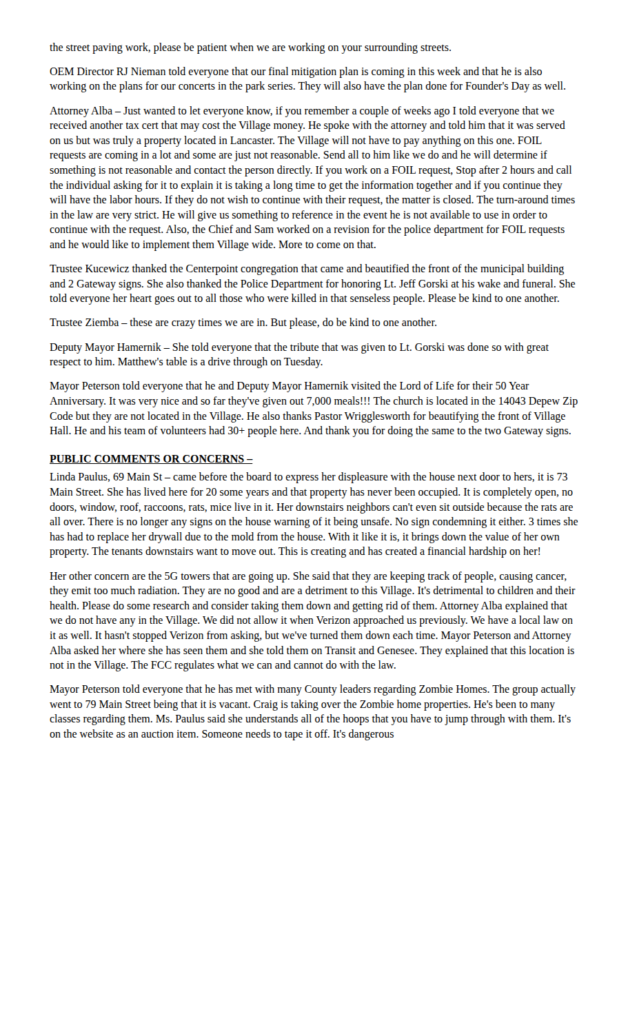the street paving work, please be patient when we are working on your surrounding streets.
OEM Director RJ Nieman told everyone that our final mitigation plan is coming in this week and that he is also working on the plans for our concerts in the park series. They will also have the plan done for Founder's Day as well.
Attorney Alba – Just wanted to let everyone know, if you remember a couple of weeks ago I told everyone that we received another tax cert that may cost the Village money. He spoke with the attorney and told him that it was served on us but was truly a property located in Lancaster. The Village will not have to pay anything on this one. FOIL requests are coming in a lot and some are just not reasonable. Send all to him like we do and he will determine if something is not reasonable and contact the person directly. If you work on a FOIL request, Stop after 2 hours and call the individual asking for it to explain it is taking a long time to get the information together and if you continue they will have the labor hours. If they do not wish to continue with their request, the matter is closed. The turn-around times in the law are very strict. He will give us something to reference in the event he is not available to use in order to continue with the request. Also, the Chief and Sam worked on a revision for the police department for FOIL requests and he would like to implement them Village wide. More to come on that.
Trustee Kucewicz thanked the Centerpoint congregation that came and beautified the front of the municipal building and 2 Gateway signs. She also thanked the Police Department for honoring Lt. Jeff Gorski at his wake and funeral. She told everyone her heart goes out to all those who were killed in that senseless people. Please be kind to one another.
Trustee Ziemba – these are crazy times we are in. But please, do be kind to one another.
Deputy Mayor Hamernik – She told everyone that the tribute that was given to Lt. Gorski was done so with great respect to him. Matthew's table is a drive through on Tuesday.
Mayor Peterson told everyone that he and Deputy Mayor Hamernik visited the Lord of Life for their 50 Year Anniversary. It was very nice and so far they've given out 7,000 meals!!! The church is located in the 14043 Depew Zip Code but they are not located in the Village. He also thanks Pastor Wrigglesworth for beautifying the front of Village Hall. He and his team of volunteers had 30+ people here. And thank you for doing the same to the two Gateway signs.
PUBLIC COMMENTS OR CONCERNS –
Linda Paulus, 69 Main St – came before the board to express her displeasure with the house next door to hers, it is 73 Main Street. She has lived here for 20 some years and that property has never been occupied. It is completely open, no doors, window, roof, raccoons, rats, mice live in it. Her downstairs neighbors can't even sit outside because the rats are all over. There is no longer any signs on the house warning of it being unsafe. No sign condemning it either. 3 times she has had to replace her drywall due to the mold from the house. With it like it is, it brings down the value of her own property. The tenants downstairs want to move out. This is creating and has created a financial hardship on her!
Her other concern are the 5G towers that are going up. She said that they are keeping track of people, causing cancer, they emit too much radiation. They are no good and are a detriment to this Village. It's detrimental to children and their health. Please do some research and consider taking them down and getting rid of them. Attorney Alba explained that we do not have any in the Village. We did not allow it when Verizon approached us previously. We have a local law on it as well. It hasn't stopped Verizon from asking, but we've turned them down each time. Mayor Peterson and Attorney Alba asked her where she has seen them and she told them on Transit and Genesee. They explained that this location is not in the Village. The FCC regulates what we can and cannot do with the law.
Mayor Peterson told everyone that he has met with many County leaders regarding Zombie Homes. The group actually went to 79 Main Street being that it is vacant. Craig is taking over the Zombie home properties. He's been to many classes regarding them. Ms. Paulus said she understands all of the hoops that you have to jump through with them. It's on the website as an auction item. Someone needs to tape it off. It's dangerous